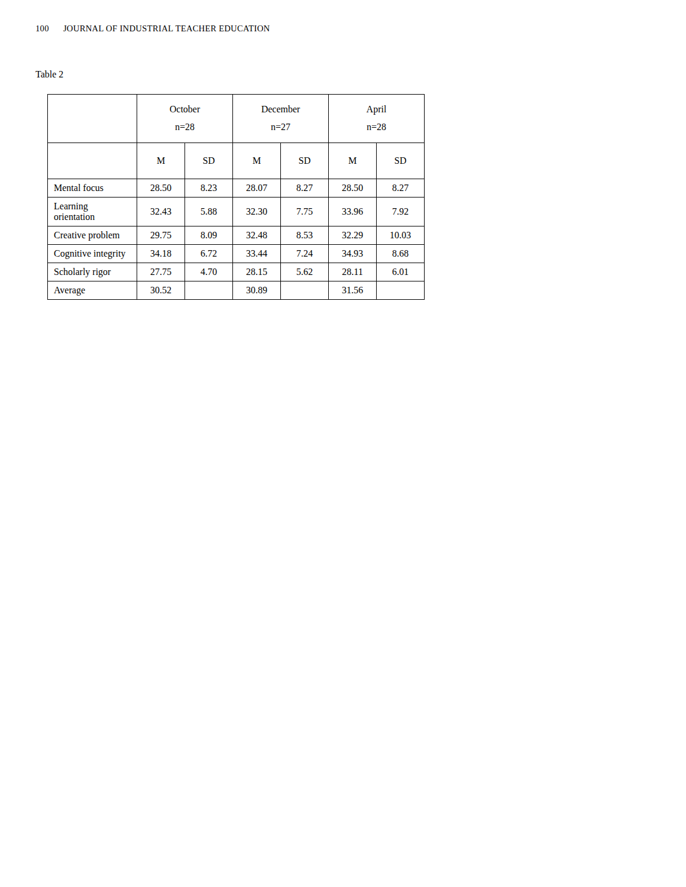100 JOURNAL OF INDUSTRIAL TEACHER EDUCATION
Table 2
| | October n=28 | December n=27 | April n=28 |
| | M | SD | M | SD | M | SD |
| Mental focus | 28.50 | 8.23 | 28.07 | 8.27 | 28.50 | 8.27 |
| Learning orientation | 32.43 | 5.88 | 32.30 | 7.75 | 33.96 | 7.92 |
| Creative problem | 29.75 | 8.09 | 32.48 | 8.53 | 32.29 | 10.03 |
| Cognitive integrity | 34.18 | 6.72 | 33.44 | 7.24 | 34.93 | 8.68 |
| Scholarly rigor | 27.75 | 4.70 | 28.15 | 5.62 | 28.11 | 6.01 |
| Average | 30.52 | | 30.89 | | 31.56 | |